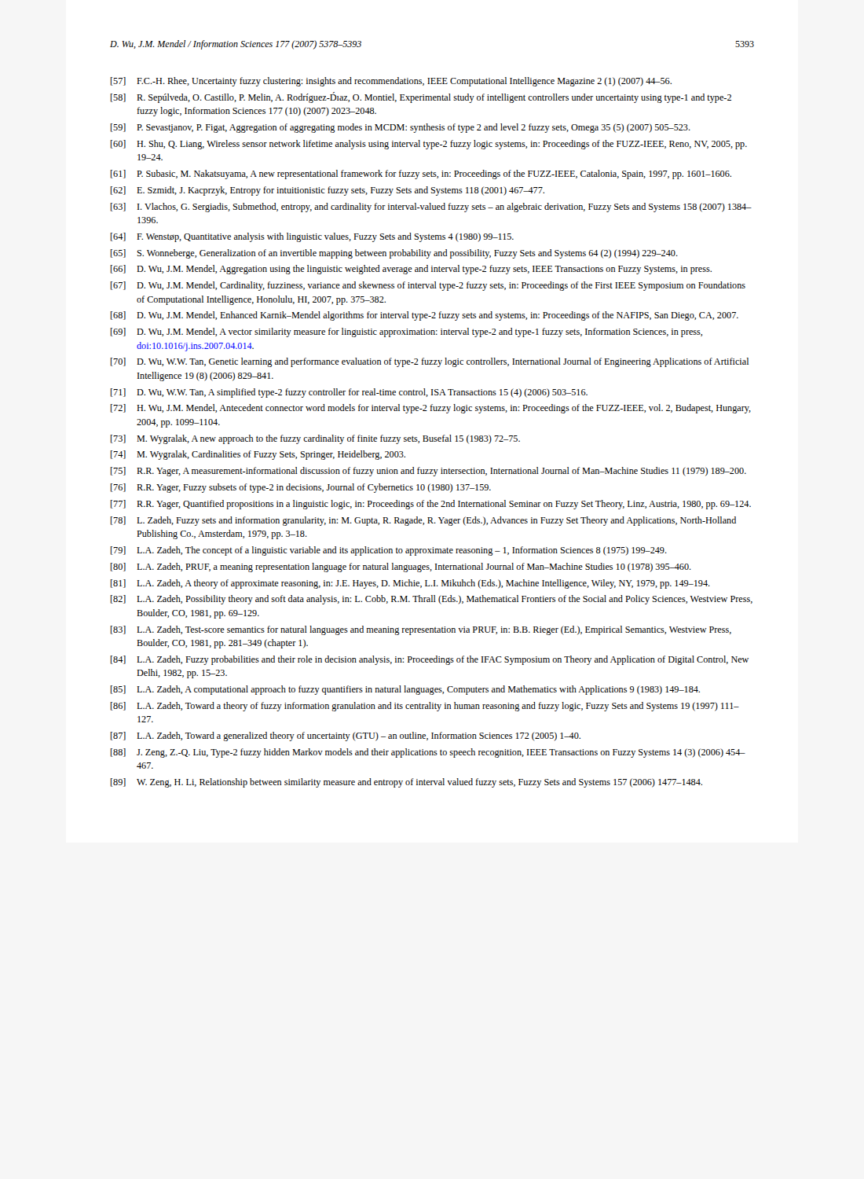D. Wu, J.M. Mendel / Information Sciences 177 (2007) 5378–5393 5393
[57] F.C.-H. Rhee, Uncertainty fuzzy clustering: insights and recommendations, IEEE Computational Intelligence Magazine 2 (1) (2007) 44–56.
[58] R. Sepúlveda, O. Castillo, P. Melin, A. Rodríguez-D́ıaz, O. Montiel, Experimental study of intelligent controllers under uncertainty using type-1 and type-2 fuzzy logic, Information Sciences 177 (10) (2007) 2023–2048.
[59] P. Sevastjanov, P. Figat, Aggregation of aggregating modes in MCDM: synthesis of type 2 and level 2 fuzzy sets, Omega 35 (5) (2007) 505–523.
[60] H. Shu, Q. Liang, Wireless sensor network lifetime analysis using interval type-2 fuzzy logic systems, in: Proceedings of the FUZZ-IEEE, Reno, NV, 2005, pp. 19–24.
[61] P. Subasic, M. Nakatsuyama, A new representational framework for fuzzy sets, in: Proceedings of the FUZZ-IEEE, Catalonia, Spain, 1997, pp. 1601–1606.
[62] E. Szmidt, J. Kacprzyk, Entropy for intuitionistic fuzzy sets, Fuzzy Sets and Systems 118 (2001) 467–477.
[63] I. Vlachos, G. Sergiadis, Submethod, entropy, and cardinality for interval-valued fuzzy sets – an algebraic derivation, Fuzzy Sets and Systems 158 (2007) 1384–1396.
[64] F. Wenstøp, Quantitative analysis with linguistic values, Fuzzy Sets and Systems 4 (1980) 99–115.
[65] S. Wonneberge, Generalization of an invertible mapping between probability and possibility, Fuzzy Sets and Systems 64 (2) (1994) 229–240.
[66] D. Wu, J.M. Mendel, Aggregation using the linguistic weighted average and interval type-2 fuzzy sets, IEEE Transactions on Fuzzy Systems, in press.
[67] D. Wu, J.M. Mendel, Cardinality, fuzziness, variance and skewness of interval type-2 fuzzy sets, in: Proceedings of the First IEEE Symposium on Foundations of Computational Intelligence, Honolulu, HI, 2007, pp. 375–382.
[68] D. Wu, J.M. Mendel, Enhanced Karnik–Mendel algorithms for interval type-2 fuzzy sets and systems, in: Proceedings of the NAFIPS, San Diego, CA, 2007.
[69] D. Wu, J.M. Mendel, A vector similarity measure for linguistic approximation: interval type-2 and type-1 fuzzy sets, Information Sciences, in press, doi:10.1016/j.ins.2007.04.014.
[70] D. Wu, W.W. Tan, Genetic learning and performance evaluation of type-2 fuzzy logic controllers, International Journal of Engineering Applications of Artificial Intelligence 19 (8) (2006) 829–841.
[71] D. Wu, W.W. Tan, A simplified type-2 fuzzy controller for real-time control, ISA Transactions 15 (4) (2006) 503–516.
[72] H. Wu, J.M. Mendel, Antecedent connector word models for interval type-2 fuzzy logic systems, in: Proceedings of the FUZZ-IEEE, vol. 2, Budapest, Hungary, 2004, pp. 1099–1104.
[73] M. Wygralak, A new approach to the fuzzy cardinality of finite fuzzy sets, Busefal 15 (1983) 72–75.
[74] M. Wygralak, Cardinalities of Fuzzy Sets, Springer, Heidelberg, 2003.
[75] R.R. Yager, A measurement-informational discussion of fuzzy union and fuzzy intersection, International Journal of Man–Machine Studies 11 (1979) 189–200.
[76] R.R. Yager, Fuzzy subsets of type-2 in decisions, Journal of Cybernetics 10 (1980) 137–159.
[77] R.R. Yager, Quantified propositions in a linguistic logic, in: Proceedings of the 2nd International Seminar on Fuzzy Set Theory, Linz, Austria, 1980, pp. 69–124.
[78] L. Zadeh, Fuzzy sets and information granularity, in: M. Gupta, R. Ragade, R. Yager (Eds.), Advances in Fuzzy Set Theory and Applications, North-Holland Publishing Co., Amsterdam, 1979, pp. 3–18.
[79] L.A. Zadeh, The concept of a linguistic variable and its application to approximate reasoning – 1, Information Sciences 8 (1975) 199–249.
[80] L.A. Zadeh, PRUF, a meaning representation language for natural languages, International Journal of Man–Machine Studies 10 (1978) 395–460.
[81] L.A. Zadeh, A theory of approximate reasoning, in: J.E. Hayes, D. Michie, L.I. Mikuhch (Eds.), Machine Intelligence, Wiley, NY, 1979, pp. 149–194.
[82] L.A. Zadeh, Possibility theory and soft data analysis, in: L. Cobb, R.M. Thrall (Eds.), Mathematical Frontiers of the Social and Policy Sciences, Westview Press, Boulder, CO, 1981, pp. 69–129.
[83] L.A. Zadeh, Test-score semantics for natural languages and meaning representation via PRUF, in: B.B. Rieger (Ed.), Empirical Semantics, Westview Press, Boulder, CO, 1981, pp. 281–349 (chapter 1).
[84] L.A. Zadeh, Fuzzy probabilities and their role in decision analysis, in: Proceedings of the IFAC Symposium on Theory and Application of Digital Control, New Delhi, 1982, pp. 15–23.
[85] L.A. Zadeh, A computational approach to fuzzy quantifiers in natural languages, Computers and Mathematics with Applications 9 (1983) 149–184.
[86] L.A. Zadeh, Toward a theory of fuzzy information granulation and its centrality in human reasoning and fuzzy logic, Fuzzy Sets and Systems 19 (1997) 111–127.
[87] L.A. Zadeh, Toward a generalized theory of uncertainty (GTU) – an outline, Information Sciences 172 (2005) 1–40.
[88] J. Zeng, Z.-Q. Liu, Type-2 fuzzy hidden Markov models and their applications to speech recognition, IEEE Transactions on Fuzzy Systems 14 (3) (2006) 454–467.
[89] W. Zeng, H. Li, Relationship between similarity measure and entropy of interval valued fuzzy sets, Fuzzy Sets and Systems 157 (2006) 1477–1484.